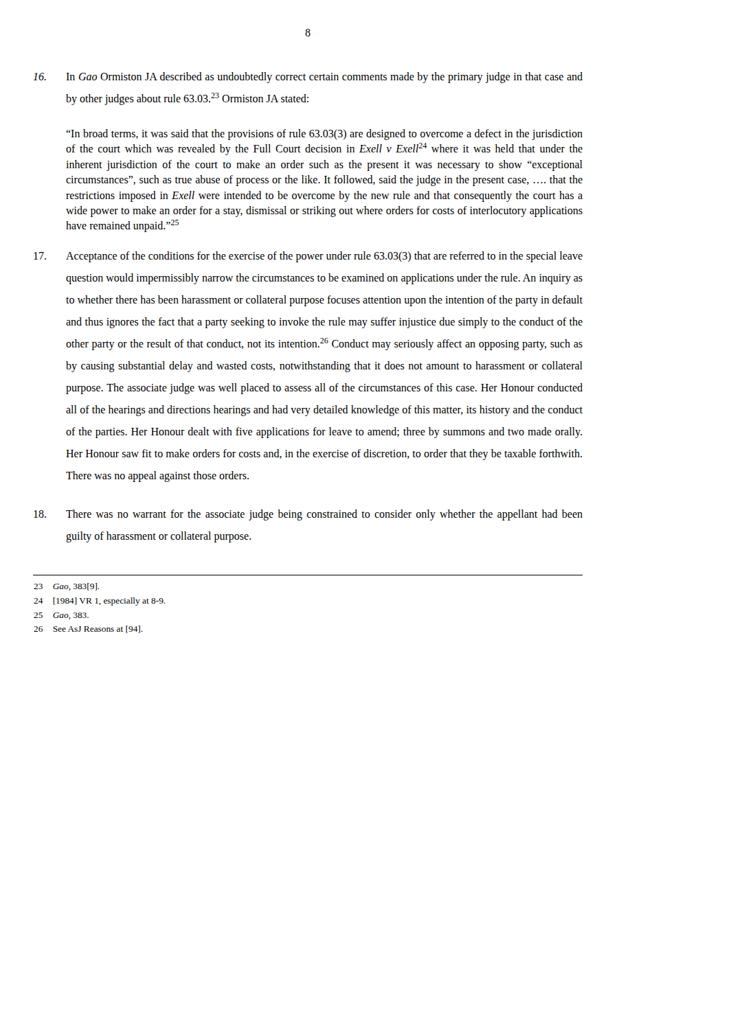8
16.
In Gao Ormiston JA described as undoubtedly correct certain comments made by the primary judge in that case and by other judges about rule 63.03.23 Ormiston JA stated:
“In broad terms, it was said that the provisions of rule 63.03(3) are designed to overcome a defect in the jurisdiction of the court which was revealed by the Full Court decision in Exell v Exell24 where it was held that under the inherent jurisdiction of the court to make an order such as the present it was necessary to show “exceptional circumstances”, such as true abuse of process or the like. It followed, said the judge in the present case, …. that the restrictions imposed in Exell were intended to be overcome by the new rule and that consequently the court has a wide power to make an order for a stay, dismissal or striking out where orders for costs of interlocutory applications have remained unpaid.”25
17.
Acceptance of the conditions for the exercise of the power under rule 63.03(3) that are referred to in the special leave question would impermissibly narrow the circumstances to be examined on applications under the rule. An inquiry as to whether there has been harassment or collateral purpose focuses attention upon the intention of the party in default and thus ignores the fact that a party seeking to invoke the rule may suffer injustice due simply to the conduct of the other party or the result of that conduct, not its intention.26 Conduct may seriously affect an opposing party, such as by causing substantial delay and wasted costs, notwithstanding that it does not amount to harassment or collateral purpose. The associate judge was well placed to assess all of the circumstances of this case. Her Honour conducted all of the hearings and directions hearings and had very detailed knowledge of this matter, its history and the conduct of the parties. Her Honour dealt with five applications for leave to amend; three by summons and two made orally. Her Honour saw fit to make orders for costs and, in the exercise of discretion, to order that they be taxable forthwith. There was no appeal against those orders.
18.
There was no warrant for the associate judge being constrained to consider only whether the appellant had been guilty of harassment or collateral purpose.
| 23 | Gao , 383[9]. |
| 24 | [1984] VR 1, especially at 8-9. |
| 25 | Gao , 383. |
| 26 | See AsJ Reasons at [94]. |